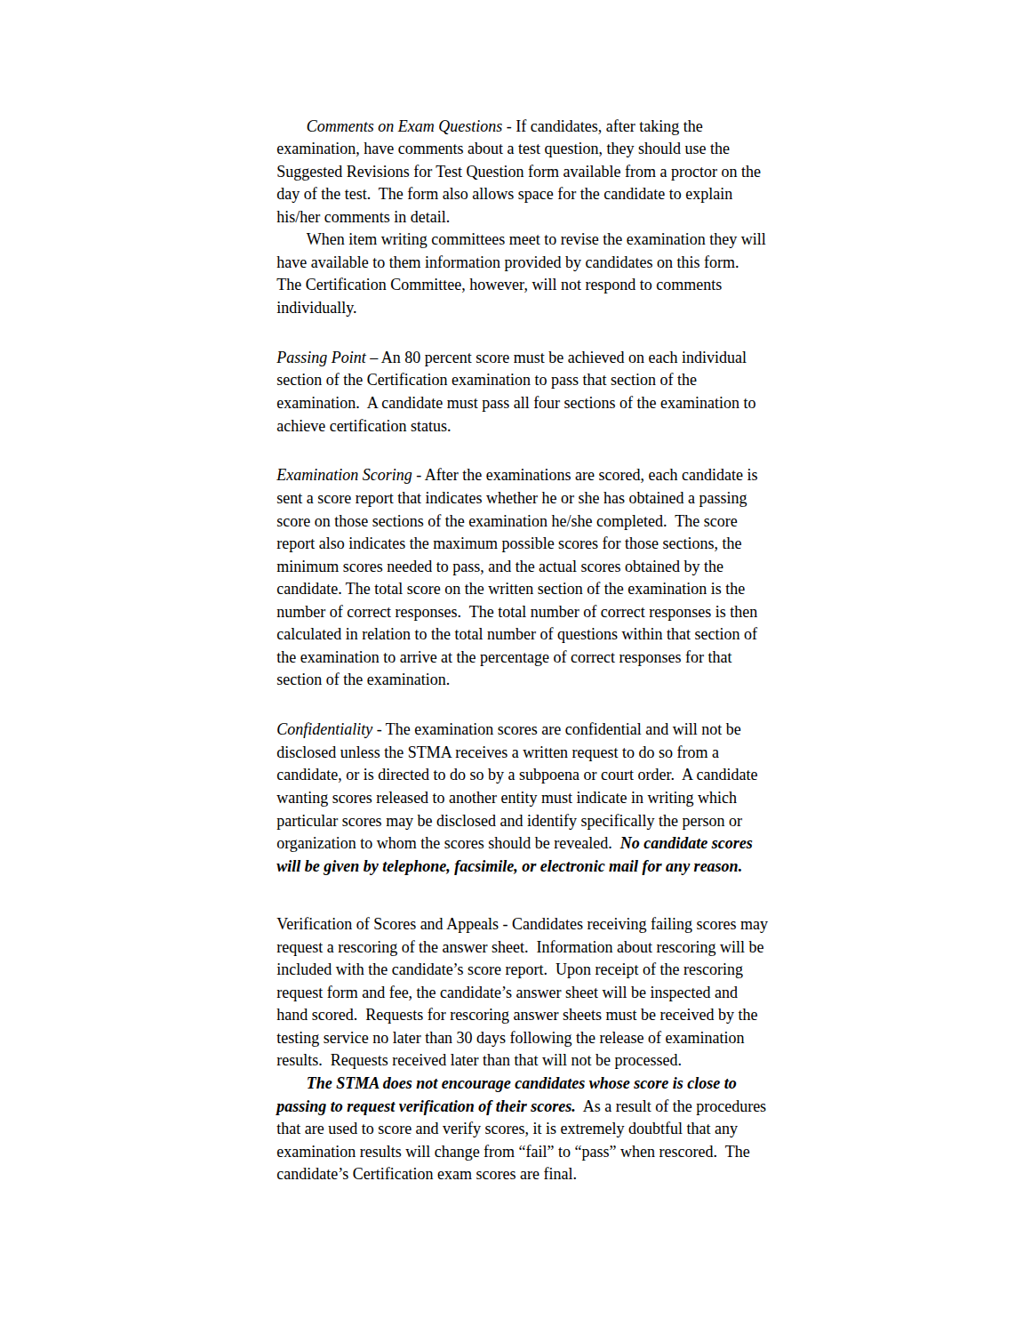Comments on Exam Questions - If candidates, after taking the examination, have comments about a test question, they should use the Suggested Revisions for Test Question form available from a proctor on the day of the test. The form also allows space for the candidate to explain his/her comments in detail.
When item writing committees meet to revise the examination they will have available to them information provided by candidates on this form. The Certification Committee, however, will not respond to comments individually.
Passing Point – An 80 percent score must be achieved on each individual section of the Certification examination to pass that section of the examination. A candidate must pass all four sections of the examination to achieve certification status.
Examination Scoring - After the examinations are scored, each candidate is sent a score report that indicates whether he or she has obtained a passing score on those sections of the examination he/she completed. The score report also indicates the maximum possible scores for those sections, the minimum scores needed to pass, and the actual scores obtained by the candidate. The total score on the written section of the examination is the number of correct responses. The total number of correct responses is then calculated in relation to the total number of questions within that section of the examination to arrive at the percentage of correct responses for that section of the examination.
Confidentiality - The examination scores are confidential and will not be disclosed unless the STMA receives a written request to do so from a candidate, or is directed to do so by a subpoena or court order. A candidate wanting scores released to another entity must indicate in writing which particular scores may be disclosed and identify specifically the person or organization to whom the scores should be revealed. No candidate scores will be given by telephone, facsimile, or electronic mail for any reason.
Verification of Scores and Appeals - Candidates receiving failing scores may request a rescoring of the answer sheet. Information about rescoring will be included with the candidate’s score report. Upon receipt of the rescoring request form and fee, the candidate’s answer sheet will be inspected and hand scored. Requests for rescoring answer sheets must be received by the testing service no later than 30 days following the release of examination results. Requests received later than that will not be processed.
The STMA does not encourage candidates whose score is close to passing to request verification of their scores. As a result of the procedures that are used to score and verify scores, it is extremely doubtful that any examination results will change from “fail” to “pass” when rescored. The candidate’s Certification exam scores are final.